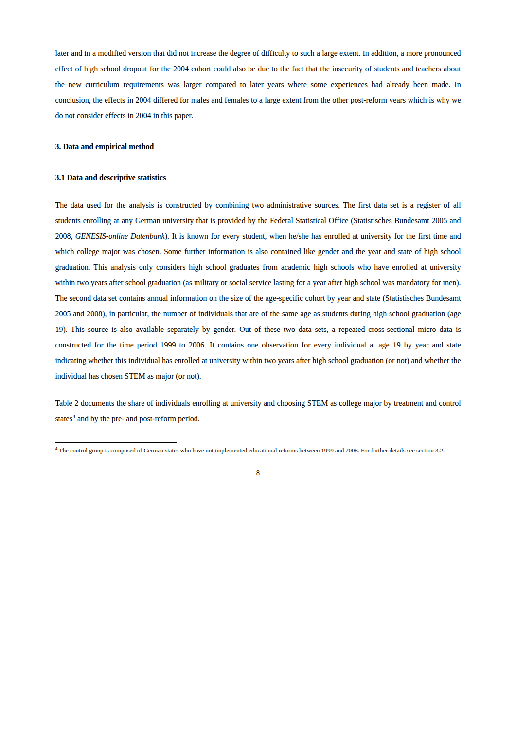later and in a modified version that did not increase the degree of difficulty to such a large extent. In addition, a more pronounced effect of high school dropout for the 2004 cohort could also be due to the fact that the insecurity of students and teachers about the new curriculum requirements was larger compared to later years where some experiences had already been made. In conclusion, the effects in 2004 differed for males and females to a large extent from the other post-reform years which is why we do not consider effects in 2004 in this paper.
3. Data and empirical method
3.1 Data and descriptive statistics
The data used for the analysis is constructed by combining two administrative sources. The first data set is a register of all students enrolling at any German university that is provided by the Federal Statistical Office (Statistisches Bundesamt 2005 and 2008, GENESIS-online Datenbank). It is known for every student, when he/she has enrolled at university for the first time and which college major was chosen. Some further information is also contained like gender and the year and state of high school graduation. This analysis only considers high school graduates from academic high schools who have enrolled at university within two years after school graduation (as military or social service lasting for a year after high school was mandatory for men). The second data set contains annual information on the size of the age-specific cohort by year and state (Statistisches Bundesamt 2005 and 2008), in particular, the number of individuals that are of the same age as students during high school graduation (age 19). This source is also available separately by gender. Out of these two data sets, a repeated cross-sectional micro data is constructed for the time period 1999 to 2006. It contains one observation for every individual at age 19 by year and state indicating whether this individual has enrolled at university within two years after high school graduation (or not) and whether the individual has chosen STEM as major (or not).
Table 2 documents the share of individuals enrolling at university and choosing STEM as college major by treatment and control states4 and by the pre- and post-reform period.
4 The control group is composed of German states who have not implemented educational reforms between 1999 and 2006. For further details see section 3.2.
8